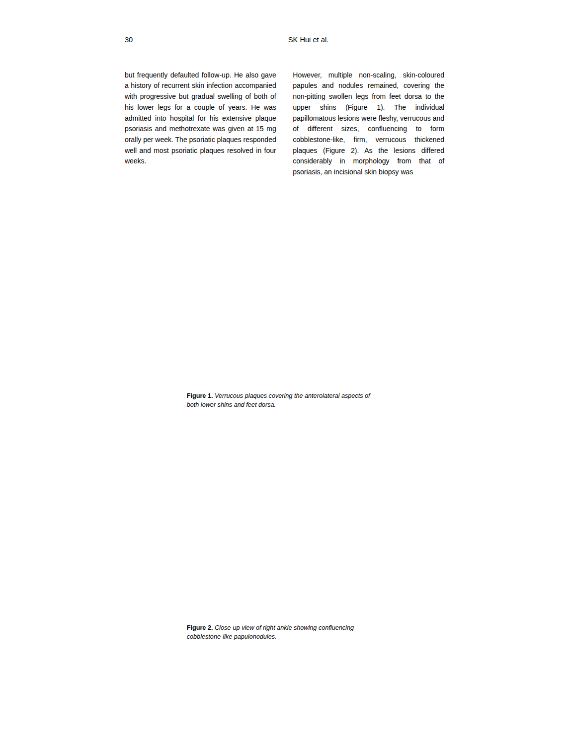30
SK Hui et al.
but frequently defaulted follow-up. He also gave a history of recurrent skin infection accompanied with progressive but gradual swelling of both of his lower legs for a couple of years. He was admitted into hospital for his extensive plaque psoriasis and methotrexate was given at 15 mg orally per week. The psoriatic plaques responded well and most psoriatic plaques resolved in four weeks.
However, multiple non-scaling, skin-coloured papules and nodules remained, covering the non-pitting swollen legs from feet dorsa to the upper shins (Figure 1). The individual papillomatous lesions were fleshy, verrucous and of different sizes, confluencing to form cobblestone-like, firm, verrucous thickened plaques (Figure 2). As the lesions differed considerably in morphology from that of psoriasis, an incisional skin biopsy was
Figure 1. Verrucous plaques covering the anterolateral aspects of both lower shins and feet dorsa.
Figure 2. Close-up view of right ankle showing confluencing cobblestone-like papulonodules.